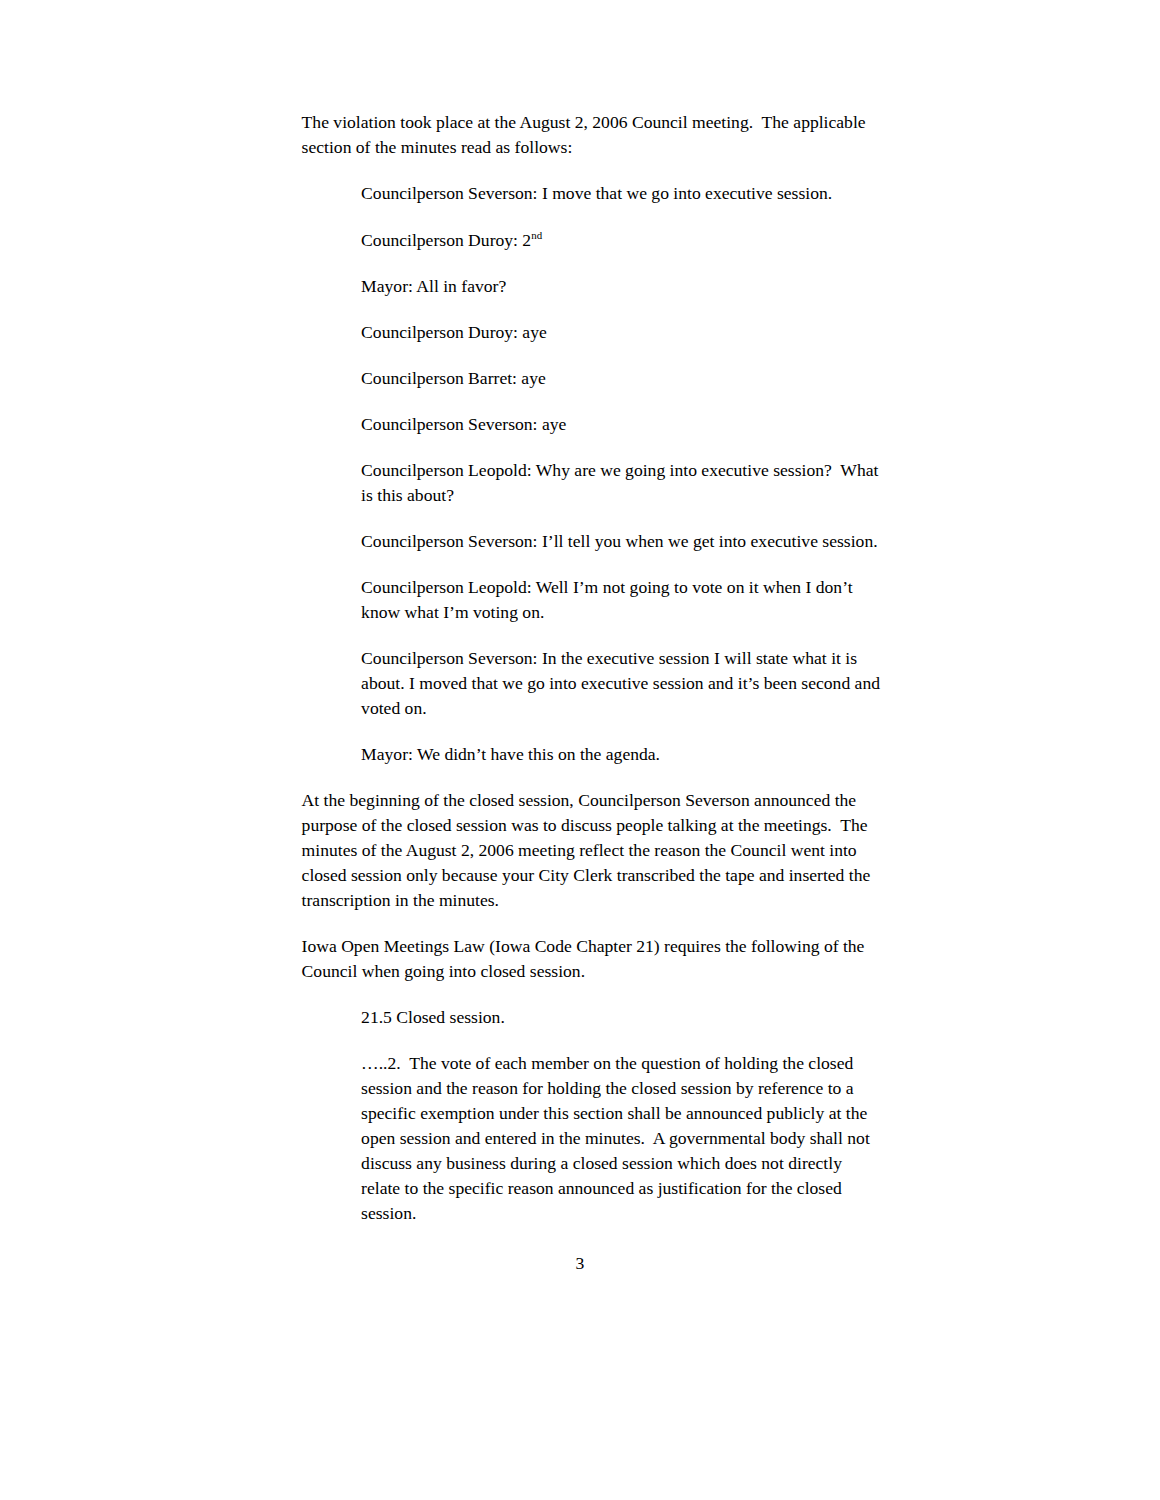The violation took place at the August 2, 2006 Council meeting. The applicable section of the minutes read as follows:
Councilperson Severson: I move that we go into executive session.
Councilperson Duroy: 2nd
Mayor: All in favor?
Councilperson Duroy: aye
Councilperson Barret: aye
Councilperson Severson: aye
Councilperson Leopold: Why are we going into executive session? What is this about?
Councilperson Severson: I’ll tell you when we get into executive session.
Councilperson Leopold: Well I’m not going to vote on it when I don’t know what I’m voting on.
Councilperson Severson: In the executive session I will state what it is about. I moved that we go into executive session and it’s been second and voted on.
Mayor: We didn’t have this on the agenda.
At the beginning of the closed session, Councilperson Severson announced the purpose of the closed session was to discuss people talking at the meetings. The minutes of the August 2, 2006 meeting reflect the reason the Council went into closed session only because your City Clerk transcribed the tape and inserted the transcription in the minutes.
Iowa Open Meetings Law (Iowa Code Chapter 21) requires the following of the Council when going into closed session.
21.5 Closed session.
…..2. The vote of each member on the question of holding the closed session and the reason for holding the closed session by reference to a specific exemption under this section shall be announced publicly at the open session and entered in the minutes. A governmental body shall not discuss any business during a closed session which does not directly relate to the specific reason announced as justification for the closed session.
3